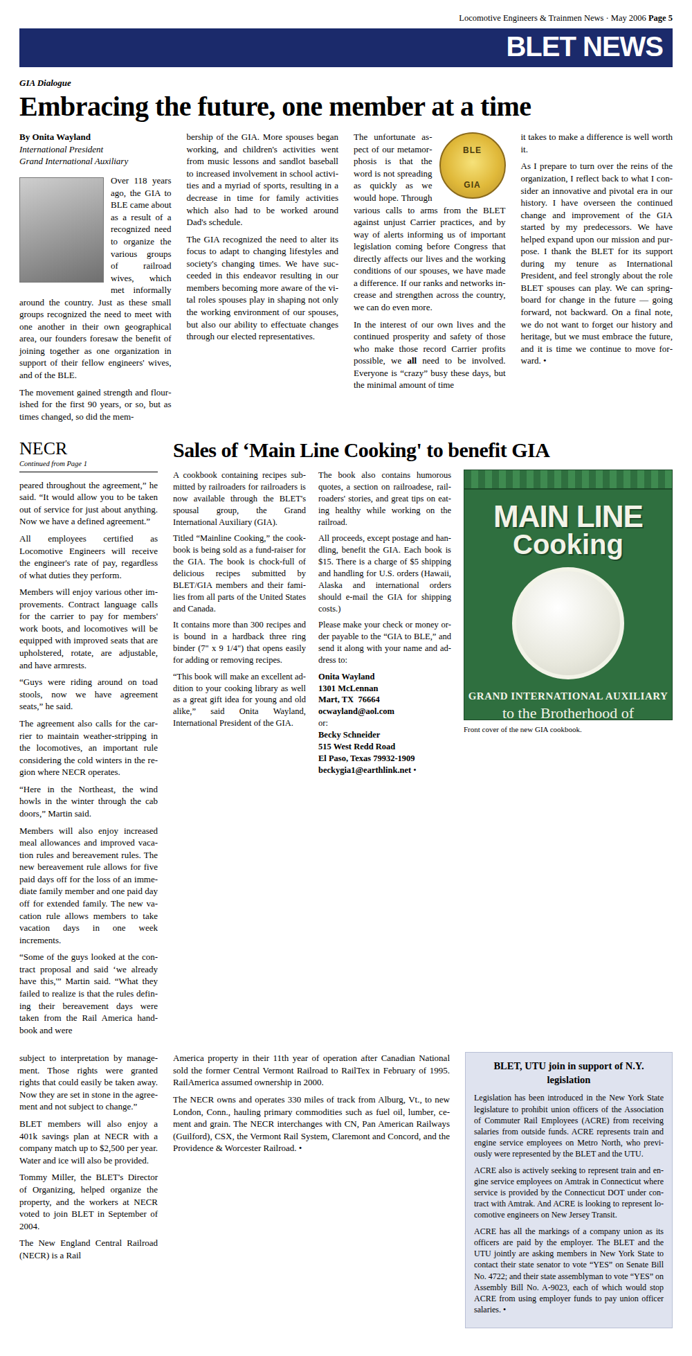Locomotive Engineers & Trainmen News · May 2006 Page 5
BLET NEWS
GIA Dialogue
Embracing the future, one member at a time
By Onita Wayland
International President
Grand International Auxiliary
Over 118 years ago, the GIA to BLE came about as a result of a recognized need to organize the various groups of railroad wives, which met informally around the country. Just as these small groups recognized the need to meet with one another in their own geographical area, our founders foresaw the benefit of joining together as one organization in support of their fellow engineers' wives, and of the BLE.
The movement gained strength and flourished for the first 90 years, or so, but as times changed, so did the mem-
bership of the GIA. More spouses began working, and children's activities went from music lessons and sandlot baseball to increased involvement in school activities and a myriad of sports, resulting in a decrease in time for family activities which also had to be worked around Dad's schedule.
The GIA recognized the need to alter its focus to adapt to changing lifestyles and society's changing times. We have succeeded in this endeavor resulting in our members becoming more aware of the vital roles spouses play in shaping not only the working environment of our spouses, but also our ability to effectuate changes through our elected representatives.
The unfortunate aspect of our metamorphosis is that the word is not spreading as quickly as we would hope. Through various calls to arms from the BLET against unjust Carrier practices, and by way of alerts informing us of important legislation coming before Congress that directly affects our lives and the working conditions of our spouses, we have made a difference. If our ranks and networks increase and strengthen across the country, we can do even more.
In the interest of our own lives and the continued prosperity and safety of those who make those record Carrier profits possible, we all need to be involved. Everyone is “crazy” busy these days, but the minimal amount of time
it takes to make a difference is well worth it.
As I prepare to turn over the reins of the organization, I reflect back to what I consider an innovative and pivotal era in our history. I have overseen the continued change and improvement of the GIA started by my predecessors. We have helped expand upon our mission and purpose. I thank the BLET for its support during my tenure as International President, and feel strongly about the role BLET spouses can play. We can springboard for change in the future — going forward, not backward. On a final note, we do not want to forget our history and heritage, but we must embrace the future, and it is time we continue to move forward. •
NECR
Continued from Page 1
peared throughout the agreement,” he said. “It would allow you to be taken out of service for just about anything. Now we have a defined agreement.”
All employees certified as Locomotive Engineers will receive the engineer's rate of pay, regardless of what duties they perform.
Members will enjoy various other improvements. Contract language calls for the carrier to pay for members' work boots, and locomotives will be equipped with improved seats that are upholstered, rotate, are adjustable, and have armrests.
“Guys were riding around on toad stools, now we have agreement seats,” he said.
The agreement also calls for the carrier to maintain weather-stripping in the locomotives, an important rule considering the cold winters in the region where NECR operates.
“Here in the Northeast, the wind howls in the winter through the cab doors,” Martin said.
Members will also enjoy increased meal allowances and improved vacation rules and bereavement rules. The new bereavement rule allows for five paid days off for the loss of an immediate family member and one paid day off for extended family. The new vacation rule allows members to take vacation days in one week increments.
“Some of the guys looked at the contract proposal and said ‘we already have this,'” Martin said. “What they failed to realize is that the rules defining their bereavement days were taken from the Rail America handbook and were
Sales of ‘Main Line Cooking' to benefit GIA
A cookbook containing recipes submitted by railroaders for railroaders is now available through the BLET's spousal group, the Grand International Auxiliary (GIA).
Titled “Mainline Cooking,” the cookbook is being sold as a fund-raiser for the GIA. The book is chock-full of delicious recipes submitted by BLET/GIA members and their families from all parts of the United States and Canada.
It contains more than 300 recipes and is bound in a hardback three ring binder (7" x 9 1/4") that opens easily for adding or removing recipes.
“This book will make an excellent addition to your cooking library as well as a great gift idea for young and old alike,” said Onita Wayland, International President of the GIA.
The book also contains humorous quotes, a section on railroadese, railroaders' stories, and great tips on eating healthy while working on the railroad.
All proceeds, except postage and handling, benefit the GIA. Each book is $15. There is a charge of $5 shipping and handling for U.S. orders (Hawaii, Alaska and international orders should e-mail the GIA for shipping costs.)
Please make your check or money order payable to the “GIA to BLE,” and send it along with your name and address to:
Onita Wayland
1301 McLennan
Mart, TX 76664
ocwayland@aol.com
or:
Becky Schneider
515 West Redd Road
El Paso, Texas 79932-1909
beckygia1@earthlink.net •
MAIN LINECooking
GRAND INTERNATIONAL AUXILIARY
to the Brotherhood of
LOCOMOTIVE ENGINEERS
Front cover of the new GIA cookbook.
subject to interpretation by management. Those rights were granted rights that could easily be taken away. Now they are set in stone in the agreement and not subject to change.”
BLET members will also enjoy a 401k savings plan at NECR with a company match up to $2,500 per year. Water and ice will also be provided.
Tommy Miller, the BLET's Director of Organizing, helped organize the property, and the workers at NECR voted to join BLET in September of 2004.
The New England Central Railroad (NECR) is a Rail
America property in their 11th year of operation after Canadian National sold the former Central Vermont Railroad to RailTex in February of 1995. RailAmerica assumed ownership in 2000.
The NECR owns and operates 330 miles of track from Alburg, Vt., to new London, Conn., hauling primary commodities such as fuel oil, lumber, cement and grain. The NECR interchanges with CN, Pan American Railways (Guilford), CSX, the Vermont Rail System, Claremont and Concord, and the Providence & Worcester Railroad. •
BLET, UTU join in support of N.Y. legislation
Legislation has been introduced in the New York State legislature to prohibit union officers of the Association of Commuter Rail Employees (ACRE) from receiving salaries from outside funds. ACRE represents train and engine service employees on Metro North, who previously were represented by the BLET and the UTU.
ACRE also is actively seeking to represent train and engine service employees on Amtrak in Connecticut where service is provided by the Connecticut DOT under contract with Amtrak. And ACRE is looking to represent locomotive engineers on New Jersey Transit.
ACRE has all the markings of a company union as its officers are paid by the employer. The BLET and the UTU jointly are asking members in New York State to contact their state senator to vote “YES” on Senate Bill No. 4722; and their state assemblyman to vote “YES” on Assembly Bill No. A-9023, each of which would stop ACRE from using employer funds to pay union officer salaries. •